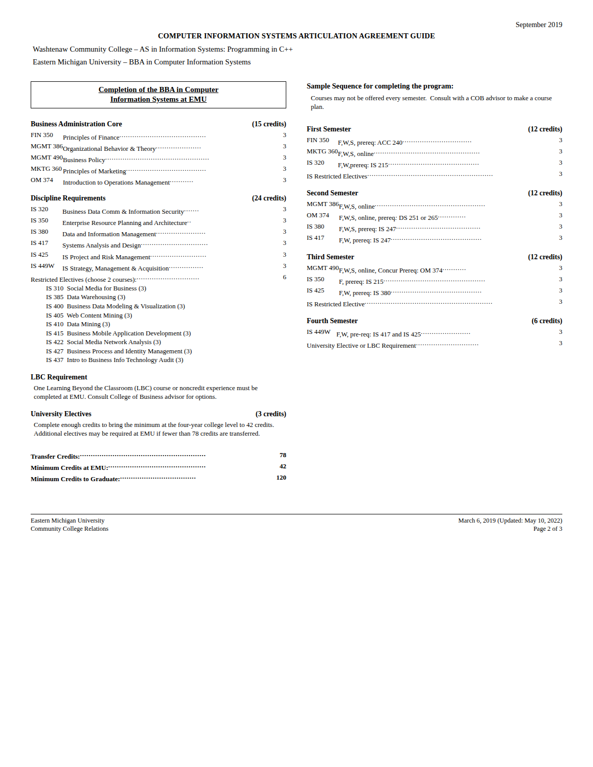September 2019
COMPUTER INFORMATION SYSTEMS ARTICULATION AGREEMENT GUIDE
Washtenaw Community College – AS in Information Systems: Programming in C++
Eastern Michigan University – BBA in Computer Information Systems
Completion of the BBA in Computer
Information Systems at EMU
Business Administration Core(15 credits)
| FIN 350 | Principles of Finance ........................................ | 3 |
| MGMT 386 | Organizational Behavior & Theory ..................... | 3 |
| MGMT 490 | Business Policy ................................................ | 3 |
| MKTG 360 | Principles of Marketing ..................................... | 3 |
| OM 374 | Introduction to Operations Management ........... | 3 |
Discipline Requirements(24 credits)
| IS 320 | Business Data Comm & Information Security ....... | 3 |
| IS 350 | Enterprise Resource Planning and Architecture .. | 3 |
| IS 380 | Data and Information Management ....................... | 3 |
| IS 417 | Systems Analysis and Design ............................... | 3 |
| IS 425 | IS Project and Risk Management .......................... | 3 |
| IS 449W | IS Strategy, Management & Acquisition ................ | 3 |
| Restricted Electives (choose 2 courses): ............................. | 6 |
IS 310 Social Media for Business (3)
IS 385 Data Warehousing (3)
IS 400 Business Data Modeling & Visualization (3)
IS 405 Web Content Mining (3)
IS 410 Data Mining (3)
IS 415 Business Mobile Application Development (3)
IS 422 Social Media Network Analysis (3)
IS 427 Business Process and Identity Management (3)
IS 437 Intro to Business Info Technology Audit (3)
LBC Requirement
One Learning Beyond the Classroom (LBC) course or noncredit experience must be completed at EMU. Consult College of Business advisor for options.
University Electives(3 credits)
Complete enough credits to bring the minimum at the four-year college level to 42 credits. Additional electives may be required at EMU if fewer than 78 credits are transferred.
| Transfer Credits: .......................................................... | 78 |
| Minimum Credits at EMU: ............................................. | 42 |
| Minimum Credits to Graduate: ................................... | 120 |
Sample Sequence for completing the program:
Courses may not be offered every semester. Consult with a COB advisor to make a course plan.
First Semester(12 credits)
| FIN 350 | F,W,S, prereq: ACC 240 ................................ | 3 |
| MKTG 360 | F,W,S, online ................................................. | 3 |
| IS 320 | F,W,prereq: IS 215 .......................................... | 3 |
| IS Restricted Electives .......................................................... | 3 |
Second Semester(12 credits)
| MGMT 386 | F,W,S, online ................................................... | 3 |
| OM 374 | F,W,S, online, prereq : DS 251 or 265 ............. | 3 |
| IS 380 | F,W,S, prereq: IS 247 ....................................... | 3 |
| IS 417 | F,W, prereq: IS 247 .......................................... | 3 |
Third Semester(12 credits)
| MGMT 490 | F,W,S, online, Concur Prereq: OM 374 ........... | 3 |
| IS 350 | F, prereq: IS 215 ............................................... | 3 |
| IS 425 | F,W, prereq: IS 380 .......................................... | 3 |
| IS Restricted Elective ........................................................... | 3 |
Fourth Semester(6 credits)
| IS 449W | F,W, pre-req: IS 417 and IS 425 ....................... | 3 |
| University Elective or LBC Requirement ............................. | 3 |
Eastern Michigan University
Community College Relations
March 6, 2019 (Updated: May 10, 2022)
Page 2 of 3